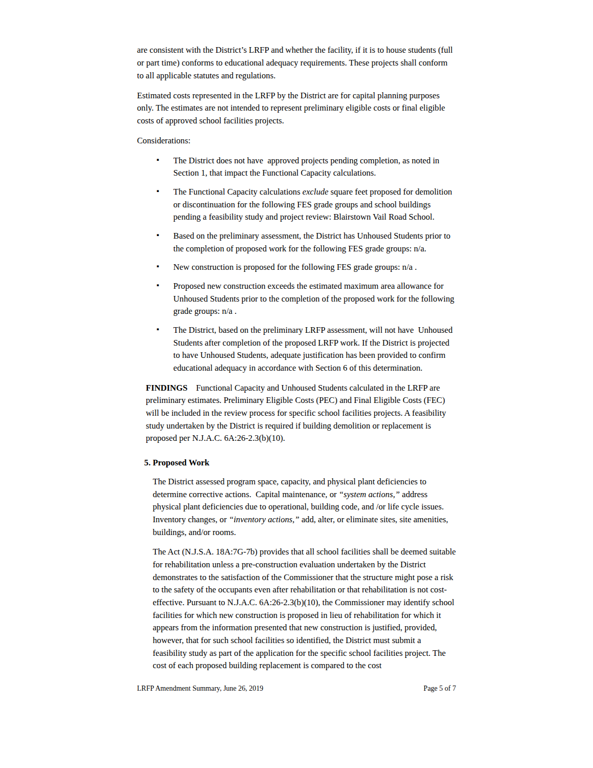are consistent with the District’s LRFP and whether the facility, if it is to house students (full or part time) conforms to educational adequacy requirements. These projects shall conform to all applicable statutes and regulations.
Estimated costs represented in the LRFP by the District are for capital planning purposes only. The estimates are not intended to represent preliminary eligible costs or final eligible costs of approved school facilities projects.
Considerations:
▪The District does not have approved projects pending completion, as noted in Section 1, that impact the Functional Capacity calculations.
▪The Functional Capacity calculations exclude square feet proposed for demolition or discontinuation for the following FES grade groups and school buildings pending a feasibility study and project review: Blairstown Vail Road School.
▪Based on the preliminary assessment, the District has Unhoused Students prior to the completion of proposed work for the following FES grade groups: n/a.
▪New construction is proposed for the following FES grade groups: n/a .
▪Proposed new construction exceeds the estimated maximum area allowance for Unhoused Students prior to the completion of the proposed work for the following grade groups: n/a .
▪The District, based on the preliminary LRFP assessment, will not have Unhoused Students after completion of the proposed LRFP work. If the District is projected to have Unhoused Students, adequate justification has been provided to confirm educational adequacy in accordance with Section 6 of this determination.
FINDINGS Functional Capacity and Unhoused Students calculated in the LRFP are preliminary estimates. Preliminary Eligible Costs (PEC) and Final Eligible Costs (FEC) will be included in the review process for specific school facilities projects. A feasibility study undertaken by the District is required if building demolition or replacement is proposed per N.J.A.C. 6A:26-2.3(b)(10).
Proposed Work
The District assessed program space, capacity, and physical plant deficiencies to determine corrective actions. Capital maintenance, or “system actions,” address physical plant deficiencies due to operational, building code, and /or life cycle issues. Inventory changes, or “inventory actions,” add, alter, or eliminate sites, site amenities, buildings, and/or rooms.
The Act (N.J.S.A. 18A:7G-7b) provides that all school facilities shall be deemed suitable for rehabilitation unless a pre-construction evaluation undertaken by the District demonstrates to the satisfaction of the Commissioner that the structure might pose a risk to the safety of the occupants even after rehabilitation or that rehabilitation is not cost-effective. Pursuant to N.J.A.C. 6A:26-2.3(b)(10), the Commissioner may identify school facilities for which new construction is proposed in lieu of rehabilitation for which it appears from the information presented that new construction is justified, provided, however, that for such school facilities so identified, the District must submit a feasibility study as part of the application for the specific school facilities project. The cost of each proposed building replacement is compared to the cost
LRFP Amendment Summary, June 26, 2019
Page 5 of 7